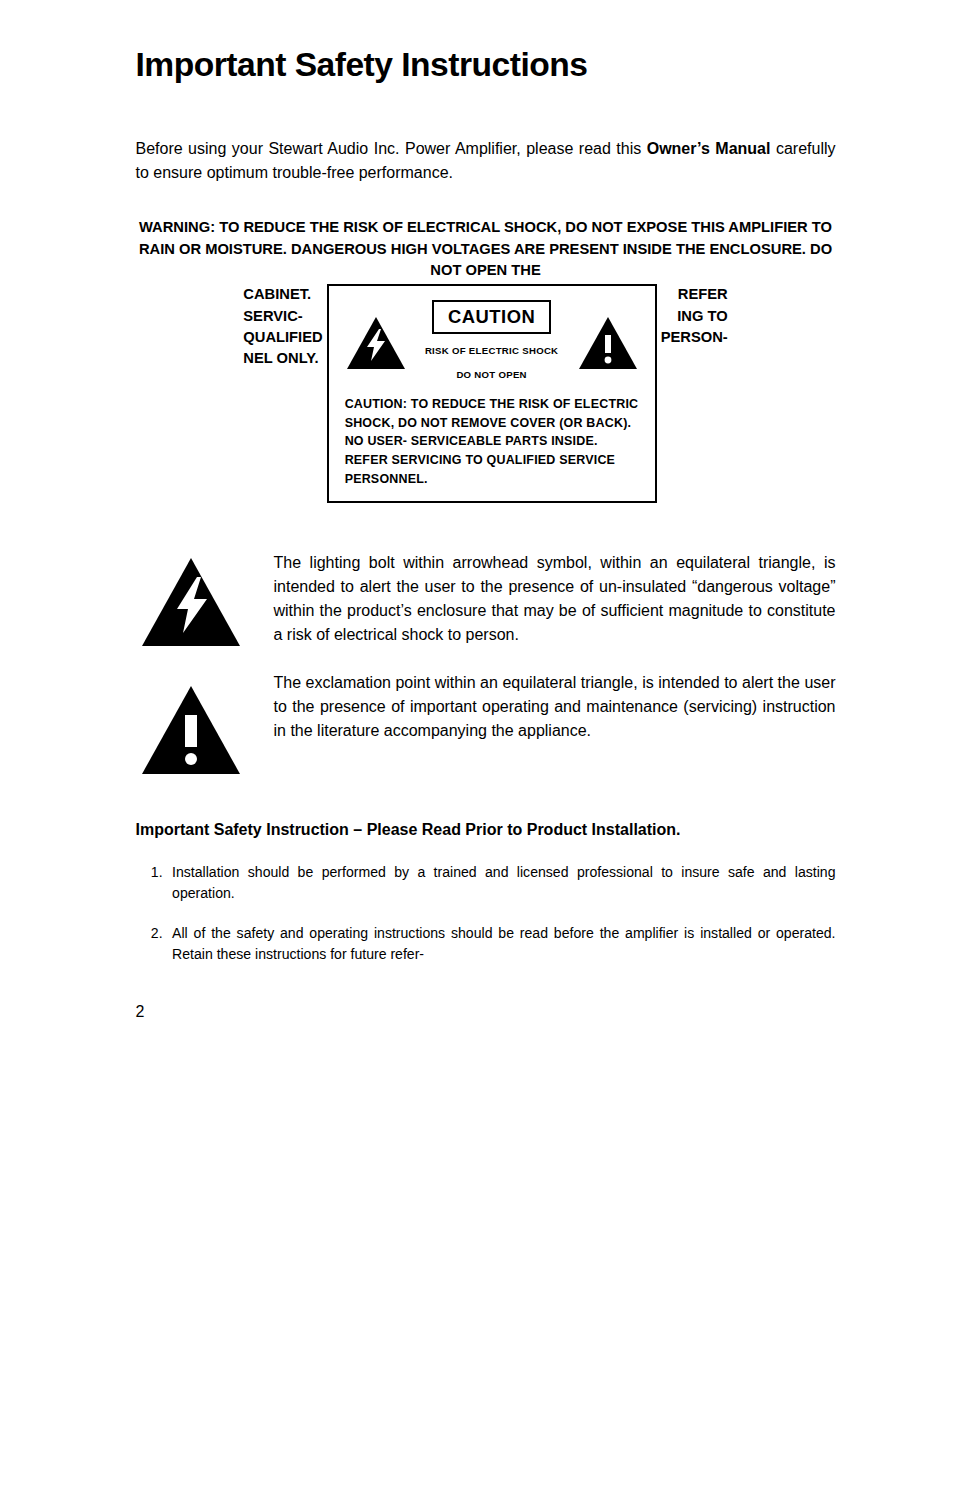Important Safety Instructions
Before using your Stewart Audio Inc. Power Amplifier, please read this Owner’s Manual carefully to ensure optimum trouble-free performance.
Warning: To reduce the risk of electrical shock, do not expose this amplifier to rain or moisture. Dangerous high voltages are present inside the enclosure. Do not open the
Cabinet.
Servic-
Qualified
nel only.
CAUTION
RISK OF ELECTRIC SHOCK
DO NOT OPEN
CAUTION: TO REDUCE THE RISK OF ELECTRIC SHOCK, DO NOT REMOVE COVER (OR BACK). NO USER- SERVICEABLE PARTS INSIDE. REFER SERVICING TO QUALIFIED SERVICE PERSONNEL.
Refer
ing to
person-
The lighting bolt within arrowhead symbol, within an equilateral triangle, is intended to alert the user to the presence of un-insulated “dangerous voltage” within the product’s enclosure that may be of sufficient magnitude to constitute a risk of electrical shock to person.
The exclamation point within an equilateral triangle, is intended to alert the user to the presence of important operating and maintenance (servicing) instruction in the literature accompanying the appliance.
Important Safety Instruction – Please Read Prior to Product Installation.
Installation should be performed by a trained and licensed professional to insure safe and lasting operation.
All of the safety and operating instructions should be read before the amplifier is installed or operated. Retain these instructions for future refer-
2